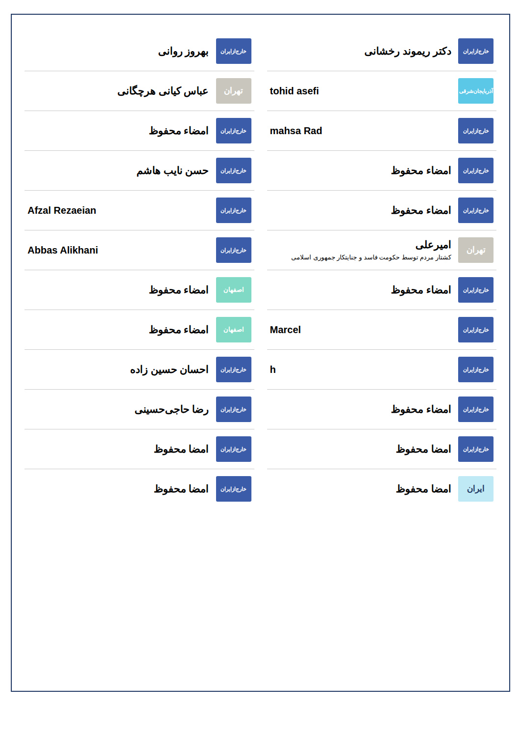| خارج از ایران دکتر ریموند رخشانی | | خارج از ایران بهروز روانی |
| آذربایجان شرقی tohid asefi | | تهران عباس کیانی هرچگانی |
| خارج از ایران mahsa Rad | | خارج از ایران امضاء محفوظ |
| خارج از ایران امضاء محفوظ | | خارج از ایران حسن نایب هاشم |
| خارج از ایران امضاء محفوظ | | خارج از ایران Afzal Rezaeian |
| تهران امیرعلی کشتار مردم توسط حکومت فاسد و جنایتکار جمهوری اسلامی | | خارج از ایران Abbas Alikhani |
| خارج از ایران امضاء محفوظ | | اصفهان امضاء محفوظ |
| خارج از ایران Marcel | | اصفهان امضاء محفوظ |
| خارج از ایران h | | خارج از ایران احسان حسین زاده |
| خارج از ایران امضاء محفوظ | | خارج از ایران رضا حاجی‌حسینی |
| خارج از ایران امضا محفوظ | | خارج از ایران امضا محفوظ |
| ایران امضا محفوظ | | خارج از ایران امضا محفوظ |